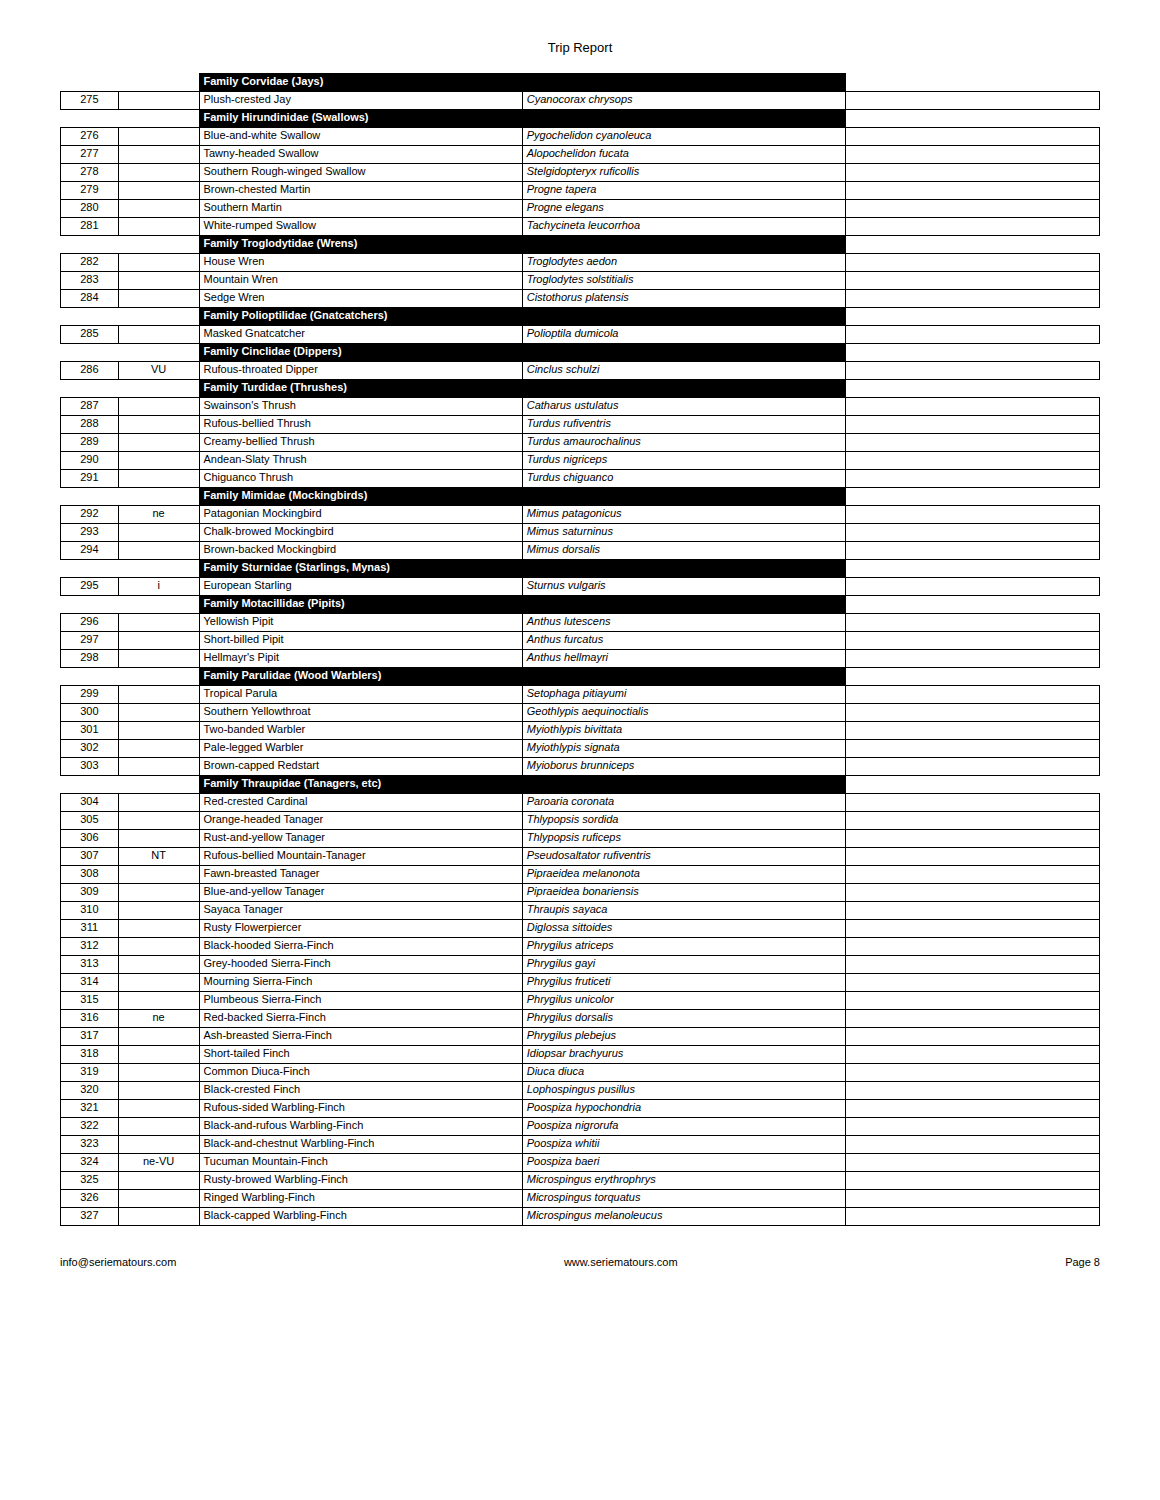Trip Report
| | | Family Corvidae (Jays) | |
| 275 | | Plush-crested Jay | Cyanocorax chrysops | |
| | | Family Hirundinidae (Swallows) | |
| 276 | | Blue-and-white Swallow | Pygochelidon cyanoleuca | |
| 277 | | Tawny-headed Swallow | Alopochelidon fucata | |
| 278 | | Southern Rough-winged Swallow | Stelgidopteryx ruficollis | |
| 279 | | Brown-chested Martin | Progne tapera | |
| 280 | | Southern Martin | Progne elegans | |
| 281 | | White-rumped Swallow | Tachycineta leucorrhoa | |
| | | Family Troglodytidae (Wrens) | |
| 282 | | House Wren | Troglodytes aedon | |
| 283 | | Mountain Wren | Troglodytes solstitialis | |
| 284 | | Sedge Wren | Cistothorus platensis | |
| | | Family Polioptilidae (Gnatcatchers) | |
| 285 | | Masked Gnatcatcher | Polioptila dumicola | |
| | | Family Cinclidae (Dippers) | |
| 286 | VU | Rufous-throated Dipper | Cinclus schulzi | |
| | | Family Turdidae (Thrushes) | |
| 287 | | Swainson's Thrush | Catharus ustulatus | |
| 288 | | Rufous-bellied Thrush | Turdus rufiventris | |
| 289 | | Creamy-bellied Thrush | Turdus amaurochalinus | |
| 290 | | Andean-Slaty Thrush | Turdus nigriceps | |
| 291 | | Chiguanco Thrush | Turdus chiguanco | |
| | | Family Mimidae (Mockingbirds) | |
| 292 | ne | Patagonian Mockingbird | Mimus patagonicus | |
| 293 | | Chalk-browed Mockingbird | Mimus saturninus | |
| 294 | | Brown-backed Mockingbird | Mimus dorsalis | |
| | | Family Sturnidae (Starlings, Mynas) | |
| 295 | i | European Starling | Sturnus vulgaris | |
| | | Family Motacillidae (Pipits) | |
| 296 | | Yellowish Pipit | Anthus lutescens | |
| 297 | | Short-billed Pipit | Anthus furcatus | |
| 298 | | Hellmayr's Pipit | Anthus hellmayri | |
| | | Family Parulidae (Wood Warblers) | |
| 299 | | Tropical Parula | Setophaga pitiayumi | |
| 300 | | Southern Yellowthroat | Geothlypis aequinoctialis | |
| 301 | | Two-banded Warbler | Myiothlypis bivittata | |
| 302 | | Pale-legged Warbler | Myiothlypis signata | |
| 303 | | Brown-capped Redstart | Myioborus brunniceps | |
| | | Family Thraupidae (Tanagers, etc) | |
| 304 | | Red-crested Cardinal | Paroaria coronata | |
| 305 | | Orange-headed Tanager | Thlypopsis sordida | |
| 306 | | Rust-and-yellow Tanager | Thlypopsis ruficeps | |
| 307 | NT | Rufous-bellied Mountain-Tanager | Pseudosaltator rufiventris | |
| 308 | | Fawn-breasted Tanager | Pipraeidea melanonota | |
| 309 | | Blue-and-yellow Tanager | Pipraeidea bonariensis | |
| 310 | | Sayaca Tanager | Thraupis sayaca | |
| 311 | | Rusty Flowerpiercer | Diglossa sittoides | |
| 312 | | Black-hooded Sierra-Finch | Phrygilus atriceps | |
| 313 | | Grey-hooded Sierra-Finch | Phrygilus gayi | |
| 314 | | Mourning Sierra-Finch | Phrygilus fruticeti | |
| 315 | | Plumbeous Sierra-Finch | Phrygilus unicolor | |
| 316 | ne | Red-backed Sierra-Finch | Phrygilus dorsalis | |
| 317 | | Ash-breasted Sierra-Finch | Phrygilus plebejus | |
| 318 | | Short-tailed Finch | Idiopsar brachyurus | |
| 319 | | Common Diuca-Finch | Diuca diuca | |
| 320 | | Black-crested Finch | Lophospingus pusillus | |
| 321 | | Rufous-sided Warbling-Finch | Poospiza hypochondria | |
| 322 | | Black-and-rufous Warbling-Finch | Poospiza nigrorufa | |
| 323 | | Black-and-chestnut Warbling-Finch | Poospiza whitii | |
| 324 | ne-VU | Tucuman Mountain-Finch | Poospiza baeri | |
| 325 | | Rusty-browed Warbling-Finch | Microspingus erythrophrys | |
| 326 | | Ringed Warbling-Finch | Microspingus torquatus | |
| 327 | | Black-capped Warbling-Finch | Microspingus melanoleucus | |
info@seriematours.com www.seriematours.com Page 8